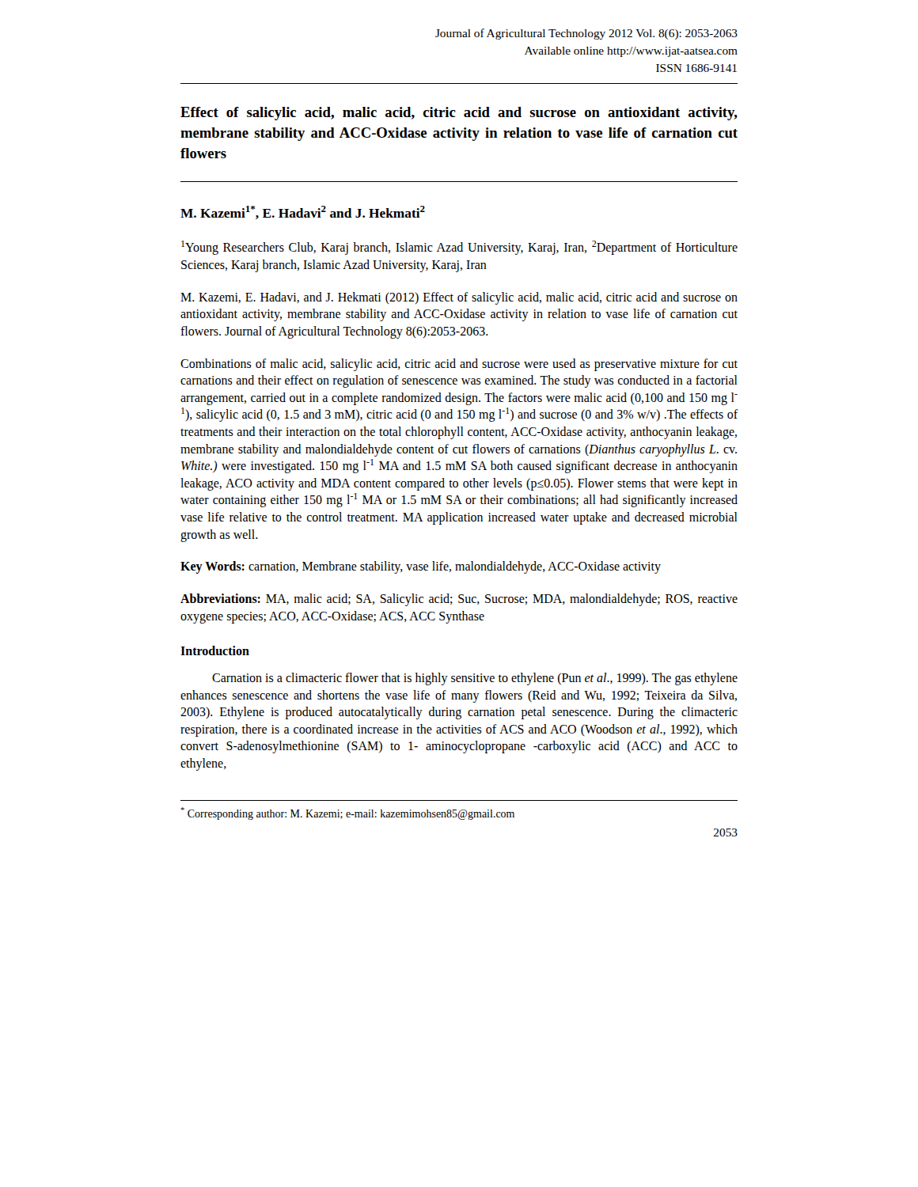Journal of Agricultural Technology 2012 Vol. 8(6): 2053-2063
Available online http://www.ijat-aatsea.com
ISSN 1686-9141
Effect of salicylic acid, malic acid, citric acid and sucrose on antioxidant activity, membrane stability and ACC-Oxidase activity in relation to vase life of carnation cut flowers
M. Kazemi1*, E. Hadavi2 and J. Hekmati2
1Young Researchers Club, Karaj branch, Islamic Azad University, Karaj, Iran, 2Department of Horticulture Sciences, Karaj branch, Islamic Azad University, Karaj, Iran
M. Kazemi, E. Hadavi, and J. Hekmati (2012) Effect of salicylic acid, malic acid, citric acid and sucrose on antioxidant activity, membrane stability and ACC-Oxidase activity in relation to vase life of carnation cut flowers. Journal of Agricultural Technology 8(6):2053-2063.
Combinations of malic acid, salicylic acid, citric acid and sucrose were used as preservative mixture for cut carnations and their effect on regulation of senescence was examined. The study was conducted in a factorial arrangement, carried out in a complete randomized design. The factors were malic acid (0,100 and 150 mg l-1), salicylic acid (0, 1.5 and 3 mM), citric acid (0 and 150 mg l-1) and sucrose (0 and 3% w/v) .The effects of treatments and their interaction on the total chlorophyll content, ACC-Oxidase activity, anthocyanin leakage, membrane stability and malondialdehyde content of cut flowers of carnations (Dianthus caryophyllus L. cv. White.) were investigated. 150 mg l-1 MA and 1.5 mM SA both caused significant decrease in anthocyanin leakage, ACO activity and MDA content compared to other levels (p≤0.05). Flower stems that were kept in water containing either 150 mg l-1 MA or 1.5 mM SA or their combinations; all had significantly increased vase life relative to the control treatment. MA application increased water uptake and decreased microbial growth as well.
Key Words: carnation, Membrane stability, vase life, malondialdehyde, ACC-Oxidase activity
Abbreviations: MA, malic acid; SA, Salicylic acid; Suc, Sucrose; MDA, malondialdehyde; ROS, reactive oxygene species; ACO, ACC-Oxidase; ACS, ACC Synthase
Introduction
Carnation is a climacteric flower that is highly sensitive to ethylene (Pun et al., 1999). The gas ethylene enhances senescence and shortens the vase life of many flowers (Reid and Wu, 1992; Teixeira da Silva, 2003). Ethylene is produced autocatalytically during carnation petal senescence. During the climacteric respiration, there is a coordinated increase in the activities of ACS and ACO (Woodson et al., 1992), which convert S-adenosylmethionine (SAM) to 1- aminocyclopropane -carboxylic acid (ACC) and ACC to ethylene,
* Corresponding author: M. Kazemi; e-mail: kazemimohsen85@gmail.com
2053